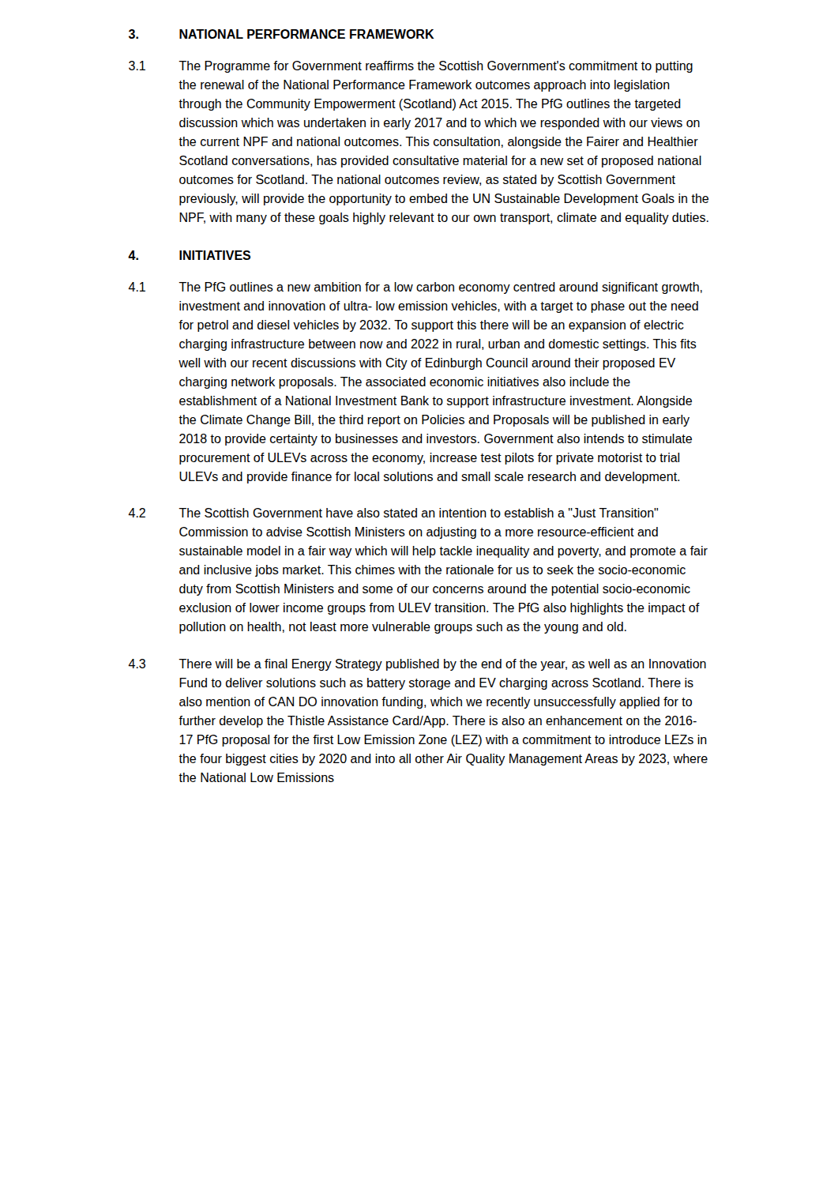3. NATIONAL PERFORMANCE FRAMEWORK
3.1
The Programme for Government reaffirms the Scottish Government's commitment to putting the renewal of the National Performance Framework outcomes approach into legislation through the Community Empowerment (Scotland) Act 2015. The PfG outlines the targeted discussion which was undertaken in early 2017 and to which we responded with our views on the current NPF and national outcomes. This consultation, alongside the Fairer and Healthier Scotland conversations, has provided consultative material for a new set of proposed national outcomes for Scotland. The national outcomes review, as stated by Scottish Government previously, will provide the opportunity to embed the UN Sustainable Development Goals in the NPF, with many of these goals highly relevant to our own transport, climate and equality duties.
4. INITIATIVES
4.1
The PfG outlines a new ambition for a low carbon economy centred around significant growth, investment and innovation of ultra- low emission vehicles, with a target to phase out the need for petrol and diesel vehicles by 2032. To support this there will be an expansion of electric charging infrastructure between now and 2022 in rural, urban and domestic settings. This fits well with our recent discussions with City of Edinburgh Council around their proposed EV charging network proposals. The associated economic initiatives also include the establishment of a National Investment Bank to support infrastructure investment. Alongside the Climate Change Bill, the third report on Policies and Proposals will be published in early 2018 to provide certainty to businesses and investors. Government also intends to stimulate procurement of ULEVs across the economy, increase test pilots for private motorist to trial ULEVs and provide finance for local solutions and small scale research and development.
4.2
The Scottish Government have also stated an intention to establish a "Just Transition" Commission to advise Scottish Ministers on adjusting to a more resource-efficient and sustainable model in a fair way which will help tackle inequality and poverty, and promote a fair and inclusive jobs market. This chimes with the rationale for us to seek the socio-economic duty from Scottish Ministers and some of our concerns around the potential socio-economic exclusion of lower income groups from ULEV transition. The PfG also highlights the impact of pollution on health, not least more vulnerable groups such as the young and old.
4.3
There will be a final Energy Strategy published by the end of the year, as well as an Innovation Fund to deliver solutions such as battery storage and EV charging across Scotland. There is also mention of CAN DO innovation funding, which we recently unsuccessfully applied for to further develop the Thistle Assistance Card/App. There is also an enhancement on the 2016-17 PfG proposal for the first Low Emission Zone (LEZ) with a commitment to introduce LEZs in the four biggest cities by 2020 and into all other Air Quality Management Areas by 2023, where the National Low Emissions